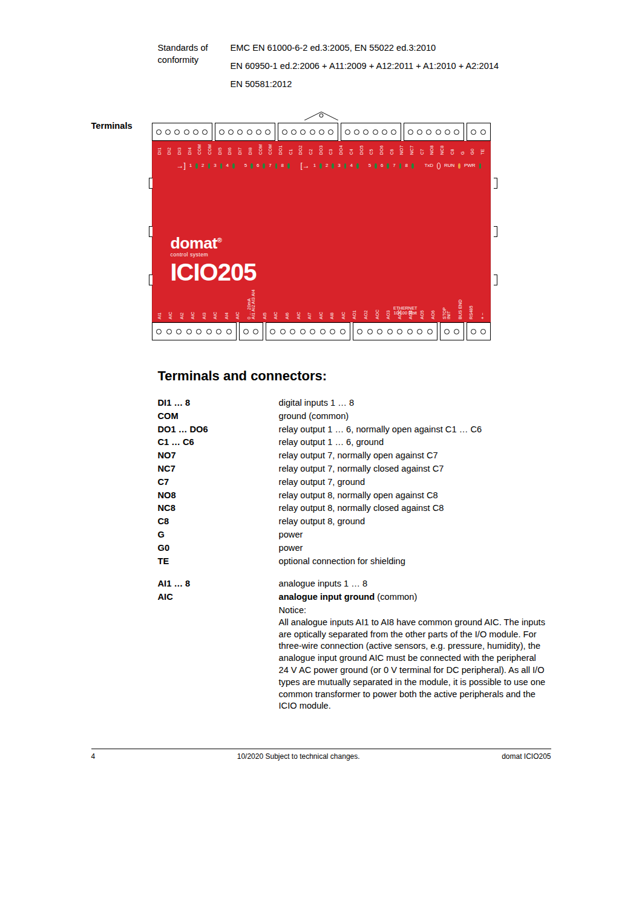Standards of conformity
EMC EN 61000-6-2 ed.3:2005, EN 55022 ed.3:2010
EN 60950-1 ed.2:2006 + A11:2009 + A12:2011 + A1:2010 + A2:2014
EN 50581:2012
Terminals
DI1 DI2 DI3 DI4 COM COM DI5 DI6 DI7 DI8 COM COM DO1 C1 DO2 C2 DO3 C3 DO4 C4 DO5 C5 DO6 C6 NO7 NC7 C7 NO8 NC8 C8 GG0 TE
→] 1 2 3 4 5 6 7 8 [→ 1 2 3 4 5 6 7 8 TxD RUN PWR
domat®control system
ICIO205
ETHERNET
10/100 Mbit
AI1 AIC AI2 AIC AI3 AIC AI4 AIC 0 … 20mA
AI1 AI2 AI3 AI4 AI5 AIC AI6 AIC AI7 AIC AI8 AIC AO1 AO2 AOC AO3 AOC AO4 AO5 AO6 STOP
INIT BUS END RS485+ −
Terminals and connectors:
DI1 … 8
digital inputs 1 … 8
COM
ground (common)
DO1 … DO6
relay output 1 … 6, normally open against C1 … C6
C1 … C6
relay output 1 … 6, ground
NO7
relay output 7, normally open against C7
NC7
relay output 7, normally closed against C7
C7
relay output 7, ground
NO8
relay output 8, normally open against C8
NC8
relay output 8, normally closed against C8
C8
relay output 8, ground
G
power
G0
power
TE
optional connection for shielding
AI1 … 8
analogue inputs 1 … 8
AIC
analogue input ground (common)
Notice:
All analogue inputs AI1 to AI8 have common ground AIC. The inputs are optically separated from the other parts of the I/O module. For three-wire connection (active sensors, e.g. pressure, humidity), the analogue input ground AIC must be connected with the peripheral 24 V AC power ground (or 0 V terminal for DC peripheral). As all I/O types are mutually separated in the module, it is possible to use one common transformer to power both the active peripherals and the ICIO module.
4
10/2020 Subject to technical changes.
domat ICIO205